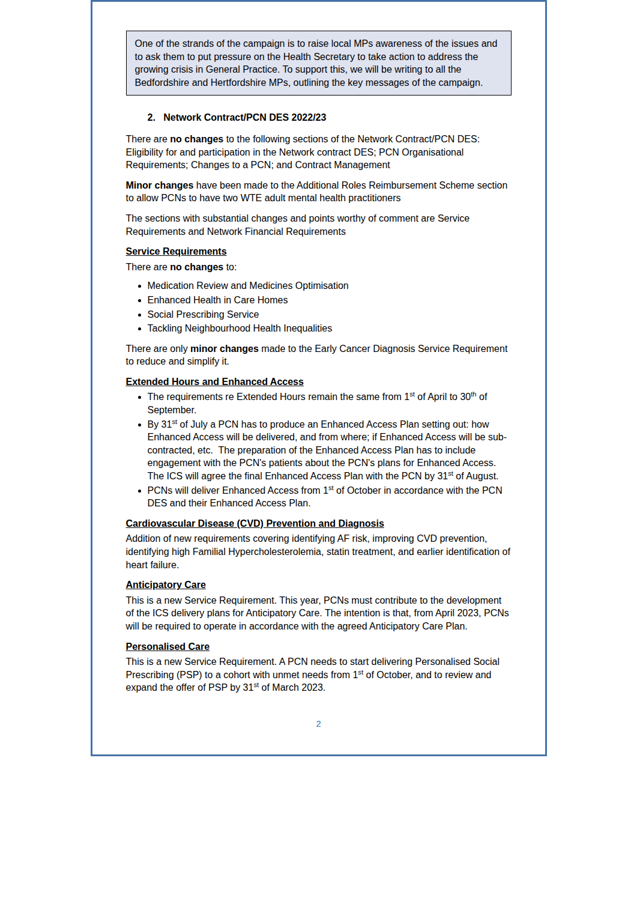One of the strands of the campaign is to raise local MPs awareness of the issues and to ask them to put pressure on the Health Secretary to take action to address the growing crisis in General Practice. To support this, we will be writing to all the Bedfordshire and Hertfordshire MPs, outlining the key messages of the campaign.
2. Network Contract/PCN DES 2022/23
There are no changes to the following sections of the Network Contract/PCN DES:
Eligibility for and participation in the Network contract DES; PCN Organisational Requirements; Changes to a PCN; and Contract Management
Minor changes have been made to the Additional Roles Reimbursement Scheme section to allow PCNs to have two WTE adult mental health practitioners
The sections with substantial changes and points worthy of comment are Service Requirements and Network Financial Requirements
Service Requirements
There are no changes to:
Medication Review and Medicines Optimisation
Enhanced Health in Care Homes
Social Prescribing Service
Tackling Neighbourhood Health Inequalities
There are only minor changes made to the Early Cancer Diagnosis Service Requirement to reduce and simplify it.
Extended Hours and Enhanced Access
The requirements re Extended Hours remain the same from 1st of April to 30th of September.
By 31st of July a PCN has to produce an Enhanced Access Plan setting out: how Enhanced Access will be delivered, and from where; if Enhanced Access will be sub-contracted, etc. The preparation of the Enhanced Access Plan has to include engagement with the PCN's patients about the PCN's plans for Enhanced Access. The ICS will agree the final Enhanced Access Plan with the PCN by 31st of August.
PCNs will deliver Enhanced Access from 1st of October in accordance with the PCN DES and their Enhanced Access Plan.
Cardiovascular Disease (CVD) Prevention and Diagnosis
Addition of new requirements covering identifying AF risk, improving CVD prevention, identifying high Familial Hypercholesterolemia, statin treatment, and earlier identification of heart failure.
Anticipatory Care
This is a new Service Requirement. This year, PCNs must contribute to the development of the ICS delivery plans for Anticipatory Care. The intention is that, from April 2023, PCNs will be required to operate in accordance with the agreed Anticipatory Care Plan.
Personalised Care
This is a new Service Requirement. A PCN needs to start delivering Personalised Social Prescribing (PSP) to a cohort with unmet needs from 1st of October, and to review and expand the offer of PSP by 31st of March 2023.
2